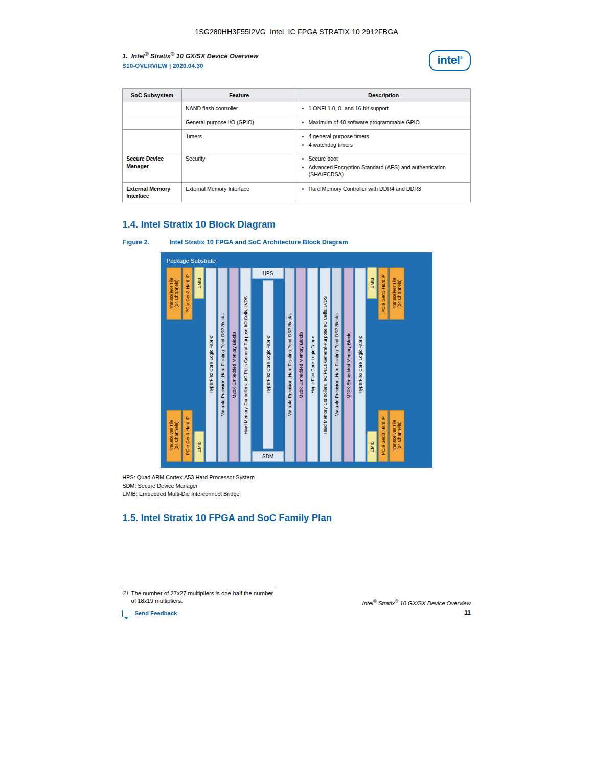1SG280HH3F55I2VG Intel IC FPGA STRATIX 10 2912FBGA
1. Intel® Stratix® 10 GX/SX Device Overview
S10-OVERVIEW | 2020.04.30
intel®
| SoC Subsystem | Feature | Description |
| --- | --- | --- |
| | NAND flash controller | 1 ONFI 1.0, 8- and 16-bit support |
| | General-purpose I/O (GPIO) | Maximum of 48 software programmable GPIO |
| | Timers | 4 general-purpose timers 4 watchdog timers |
| Secure Device Manager | Security | Secure boot Advanced Encryption Standard (AES) and authentication (SHA/ECDSA) |
| External Memory Interface | External Memory Interface | Hard Memory Controller with DDR4 and DDR3 |
1.4. Intel Stratix 10 Block Diagram
Figure 2. Intel Stratix 10 FPGA and SoC Architecture Block Diagram
Package Substrate
Transceiver Tile
(24 Channels)
Transceiver Tile
(24 Channels)
PCIe Gen3 Hard IP
PCIe Gen3 Hard IP
EMIB
EMIB
HyperFlex Core Logic Fabric
Variable-Precision, Hard Floating-Point DSP Blocks
M20K Embedded Memory Blocks
Hard Memory Controllers, I/O PLLs General-Purpose I/O Cells, LVDS
HPS
HyperFlex Core Logic Fabric
SDM
Variable-Precision, Hard Floating-Point DSP Blocks
M20K Embedded Memory Blocks
HyperFlex Core Logic Fabric
Hard Memory Controllers, I/O PLLs General-Purpose I/O Cells, LVDS
Variable-Precision, Hard Floating-Point DSP Blocks
M20K Embedded Memory Blocks
HyperFlex Core Logic Fabric
EMIB
EMIB
PCIe Gen3 Hard IP
PCIe Gen3 Hard IP
Transceiver Tile
(24 Channels)
Transceiver Tile
(24 Channels)
HPS: Quad ARM Cortex-A53 Hard Processor System
SDM: Secure Device Manager
EMIB: Embedded Multi-Die Interconnect Bridge
1.5. Intel Stratix 10 FPGA and SoC Family Plan
(2) The number of 27x27 multipliers is one-half the number of 18x19 multipliers.
Send Feedback
Intel® Stratix® 10 GX/SX Device Overview
11